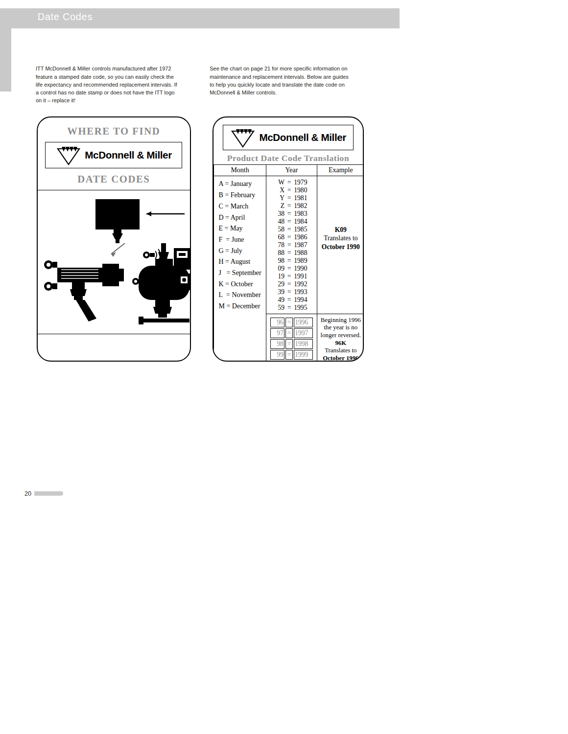Date Codes
ITT McDonnell & Miller controls manufactured after 1972 feature a stamped date code, so you can easily check the life expectancy and recommended replacement intervals. If a control has no date stamp or does not have the ITT logo on it – replace it!
See the chart on page 21 for more specific information on maintenance and replacement intervals. Below are guides to help you quickly locate and translate the date code on McDonnell & Miller controls.
WHERE TO FIND
McDonnell & Miller
DATE CODES
McDonnell & Miller
Product Date Code Translation
| Month | Year | Example |
| --- | --- | --- |
| A = January B = February C = March D = April E = May F = June G = July H = August J = September K = October L = November M = December | / W / = / 1979 / / X / = / 1980 / / Y / = / 1981 / / Z / = / 1982 / / 38 / = / 1983 / / 48 / = / 1984 / / 58 / = / 1985 / / 68 / = / 1986 / / 78 / = / 1987 / / 88 / = / 1988 / / 98 / = / 1989 / / 09 / = / 1990 / / 19 / = / 1991 / / 29 / = / 1992 / / 39 / = / 1993 / / 49 / = / 1994 / / 59 / = / 1995 / | K09 Translates to October 1990 |
| / 96 / = / 1996 / / 97 / = / 1997 / / 98 / = / 1998 / / 99 / = / 1999 / / 00 / = / 2000 / / 01 / = / 2001 / / 02 / = / 2002 / | Beginning 1996 the year is no longer reversed. 96K Translates to October 1996 |
20